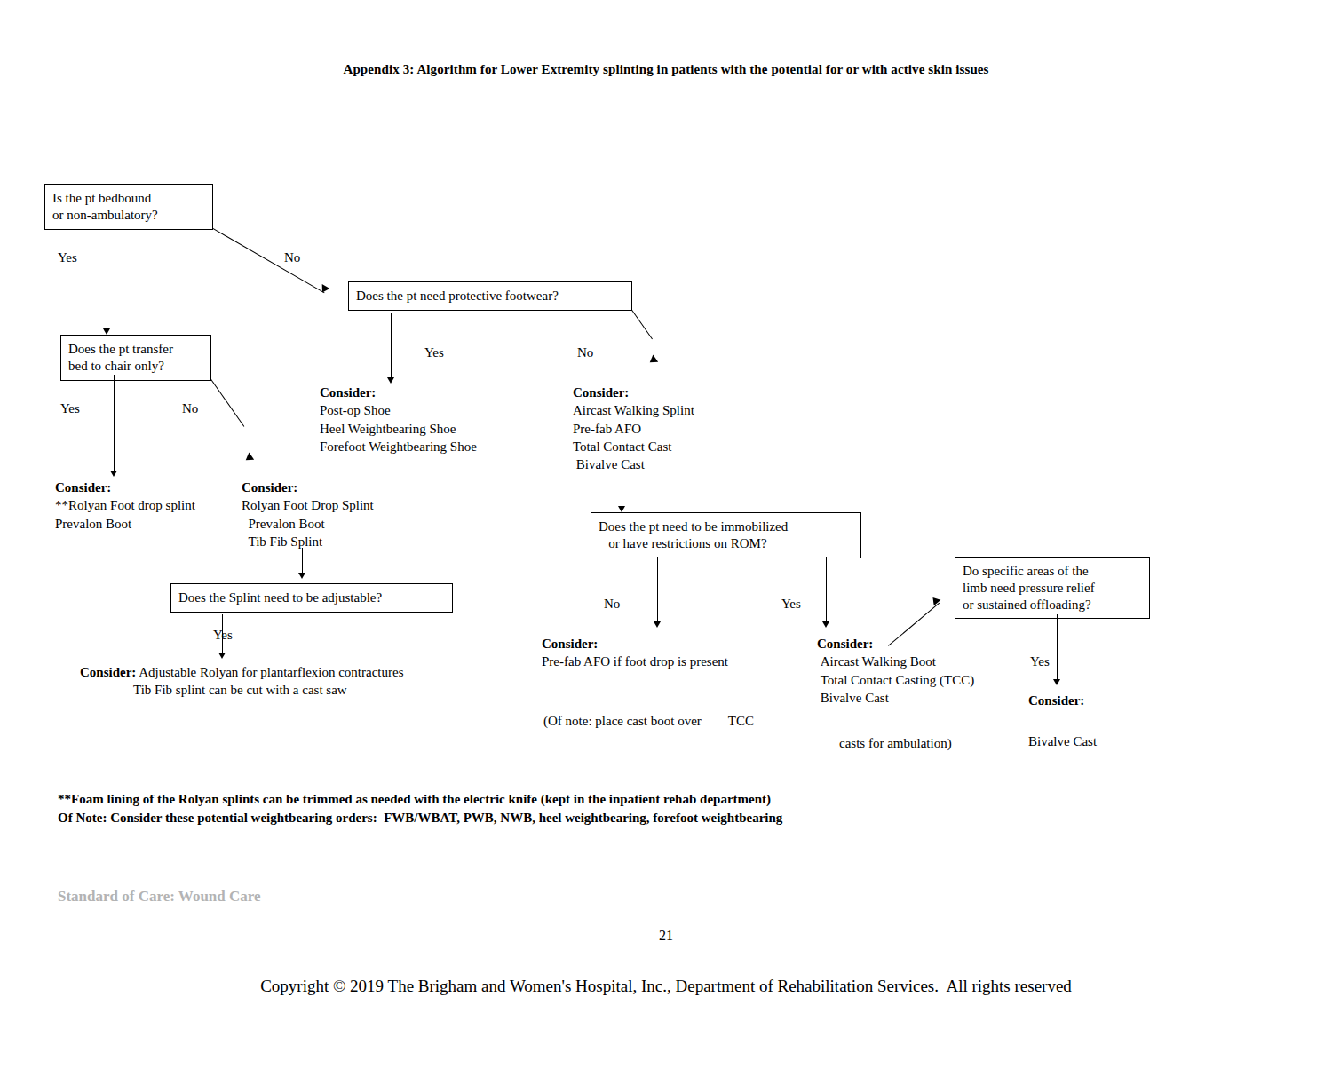Appendix 3: Algorithm for Lower Extremity splinting in patients with the potential for or with active skin issues
Is the pt bedbound
or non-ambulatory?
Yes
No
Does the pt need protective footwear?
Does the pt transfer
bed to chair only?
Yes
No
Yes
No
Consider:
Post-op Shoe
Heel Weightbearing Shoe
Forefoot Weightbearing Shoe
Consider:
Aircast Walking Splint
Pre-fab AFO
Total Contact Cast
Bivalve Cast
Consider:
**Rolyan Foot drop splint
Prevalon Boot
Consider:
Rolyan Foot Drop Splint
Prevalon Boot
Tib Fib Splint
Does the Splint need to be adjustable?
Yes
Consider: Adjustable Rolyan for plantarflexion contractures
Tib Fib splint can be cut with a cast saw
Does the pt need to be immobilized
or have restrictions on ROM?
No
Yes
Consider:
Pre-fab AFO if foot drop is present
Consider:
Aircast Walking Boot
Total Contact Casting (TCC)
Bivalve Cast
(Of note: place cast boot over TCC
casts for ambulation)
Do specific areas of the
limb need pressure relief
or sustained offloading?
Yes
Consider:
Bivalve Cast
**Foam lining of the Rolyan splints can be trimmed as needed with the electric knife (kept in the inpatient rehab department)
Of Note: Consider these potential weightbearing orders: FWB/WBAT, PWB, NWB, heel weightbearing, forefoot weightbearing
Standard of Care: Wound Care
21
Copyright © 2019 The Brigham and Women's Hospital, Inc., Department of Rehabilitation Services. All rights reserved